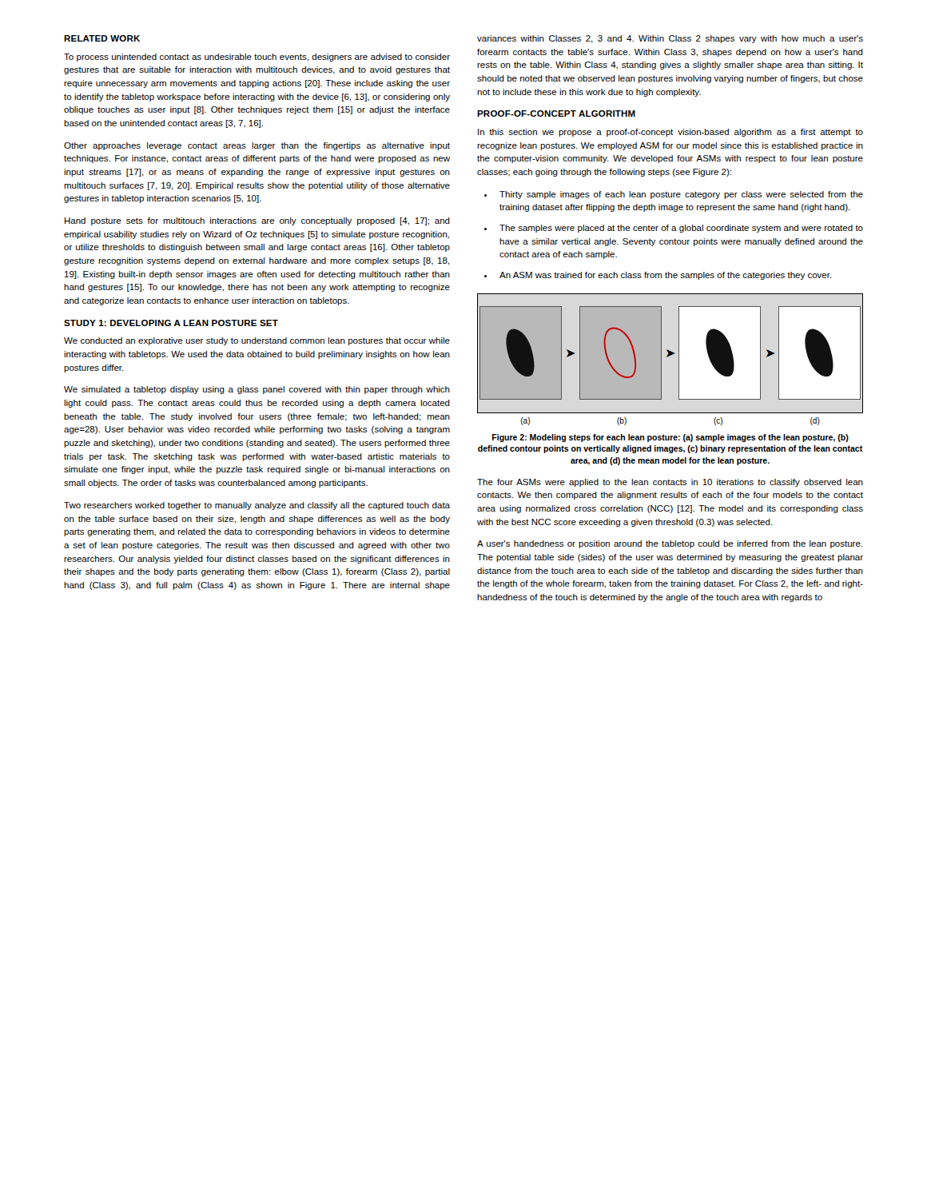Related Work
To process unintended contact as undesirable touch events, designers are advised to consider gestures that are suitable for interaction with multitouch devices, and to avoid gestures that require unnecessary arm movements and tapping actions [20]. These include asking the user to identify the tabletop workspace before interacting with the device [6, 13], or considering only oblique touches as user input [8]. Other techniques reject them [15] or adjust the interface based on the unintended contact areas [3, 7, 16].
Other approaches leverage contact areas larger than the fingertips as alternative input techniques. For instance, contact areas of different parts of the hand were proposed as new input streams [17], or as means of expanding the range of expressive input gestures on multitouch surfaces [7, 19, 20]. Empirical results show the potential utility of those alternative gestures in tabletop interaction scenarios [5, 10].
Hand posture sets for multitouch interactions are only conceptually proposed [4, 17]; and empirical usability studies rely on Wizard of Oz techniques [5] to simulate posture recognition, or utilize thresholds to distinguish between small and large contact areas [16]. Other tabletop gesture recognition systems depend on external hardware and more complex setups [8, 18, 19]. Existing built-in depth sensor images are often used for detecting multitouch rather than hand gestures [15]. To our knowledge, there has not been any work attempting to recognize and categorize lean contacts to enhance user interaction on tabletops.
Study 1: Developing a Lean Posture Set
We conducted an explorative user study to understand common lean postures that occur while interacting with tabletops. We used the data obtained to build preliminary insights on how lean postures differ.
We simulated a tabletop display using a glass panel covered with thin paper through which light could pass. The contact areas could thus be recorded using a depth camera located beneath the table. The study involved four users (three female; two left-handed; mean age=28). User behavior was video recorded while performing two tasks (solving a tangram puzzle and sketching), under two conditions (standing and seated). The users performed three trials per task. The sketching task was performed with water-based artistic materials to simulate one finger input, while the puzzle task required single or bi-manual interactions on small objects. The order of tasks was counterbalanced among participants.
Two researchers worked together to manually analyze and classify all the captured touch data on the table surface based on their size, length and shape differences as well as the body parts generating them, and related the data to corresponding behaviors in videos to determine a set of lean posture categories. The result was then discussed and agreed with other two researchers. Our analysis yielded four distinct classes based on the significant differences in their shapes and the body parts generating them: elbow (Class 1), forearm (Class 2), partial hand (Class 3), and full palm (Class 4) as shown in Figure 1. There are internal shape variances within Classes 2, 3 and 4. Within Class 2 shapes vary with how much a user's forearm contacts the table's surface. Within Class 3, shapes depend on how a user's hand rests on the table. Within Class 4, standing gives a slightly smaller shape area than sitting. It should be noted that we observed lean postures involving varying number of fingers, but chose not to include these in this work due to high complexity.
Proof-of-Concept Algorithm
In this section we propose a proof-of-concept vision-based algorithm as a first attempt to recognize lean postures. We employed ASM for our model since this is established practice in the computer-vision community. We developed four ASMs with respect to four lean posture classes; each going through the following steps (see Figure 2):
Thirty sample images of each lean posture category per class were selected from the training dataset after flipping the depth image to represent the same hand (right hand).
The samples were placed at the center of a global coordinate system and were rotated to have a similar vertical angle. Seventy contour points were manually defined around the contact area of each sample.
An ASM was trained for each class from the samples of the categories they cover.
➤
➤
➤
(a)(b)(c)(d)
Figure 2: Modeling steps for each lean posture: (a) sample images of the lean posture, (b) defined contour points on vertically aligned images, (c) binary representation of the lean contact area, and (d) the mean model for the lean posture.
The four ASMs were applied to the lean contacts in 10 iterations to classify observed lean contacts. We then compared the alignment results of each of the four models to the contact area using normalized cross correlation (NCC) [12]. The model and its corresponding class with the best NCC score exceeding a given threshold (0.3) was selected.
A user's handedness or position around the tabletop could be inferred from the lean posture. The potential table side (sides) of the user was determined by measuring the greatest planar distance from the touch area to each side of the tabletop and discarding the sides further than the length of the whole forearm, taken from the training dataset. For Class 2, the left- and right-handedness of the touch is determined by the angle of the touch area with regards to